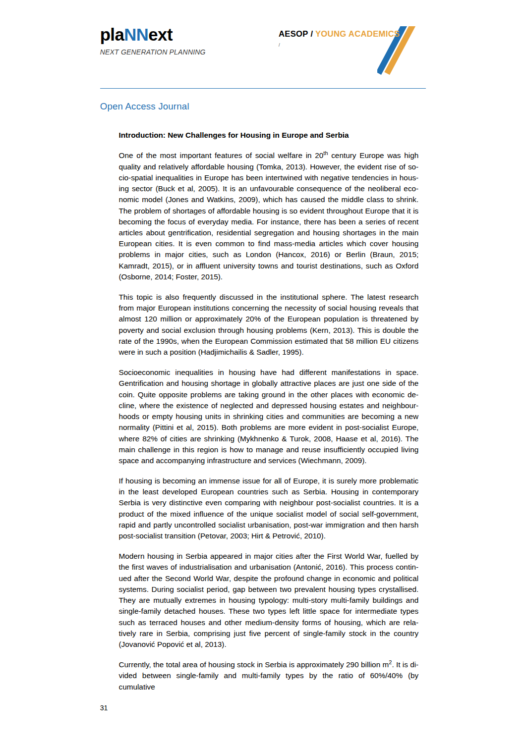plaNNext
NEXT GENERATION PLANNING
AESOP / YOUNG ACADEMICS
/
Open Access Journal
Introduction: New Challenges for Housing in Europe and Serbia
One of the most important features of social welfare in 20th century Europe was high quality and relatively affordable housing (Tomka, 2013). However, the evident rise of socio-spatial inequalities in Europe has been intertwined with negative tendencies in housing sector (Buck et al, 2005). It is an unfavourable consequence of the neoliberal economic model (Jones and Watkins, 2009), which has caused the middle class to shrink. The problem of shortages of affordable housing is so evident throughout Europe that it is becoming the focus of everyday media. For instance, there has been a series of recent articles about gentrification, residential segregation and housing shortages in the main European cities. It is even common to find mass-media articles which cover housing problems in major cities, such as London (Hancox, 2016) or Berlin (Braun, 2015; Kamradt, 2015), or in affluent university towns and tourist destinations, such as Oxford (Osborne, 2014; Foster, 2015).
This topic is also frequently discussed in the institutional sphere. The latest research from major European institutions concerning the necessity of social housing reveals that almost 120 million or approximately 20% of the European population is threatened by poverty and social exclusion through housing problems (Kern, 2013). This is double the rate of the 1990s, when the European Commission estimated that 58 million EU citizens were in such a position (Hadjimichailis & Sadler, 1995).
Socioeconomic inequalities in housing have had different manifestations in space. Gentrification and housing shortage in globally attractive places are just one side of the coin. Quite opposite problems are taking ground in the other places with economic decline, where the existence of neglected and depressed housing estates and neighbourhoods or empty housing units in shrinking cities and communities are becoming a new normality (Pittini et al, 2015). Both problems are more evident in post-socialist Europe, where 82% of cities are shrinking (Mykhnenko & Turok, 2008, Haase et al, 2016). The main challenge in this region is how to manage and reuse insufficiently occupied living space and accompanying infrastructure and services (Wiechmann, 2009).
If housing is becoming an immense issue for all of Europe, it is surely more problematic in the least developed European countries such as Serbia. Housing in contemporary Serbia is very distinctive even comparing with neighbour post-socialist countries. It is a product of the mixed influence of the unique socialist model of social self-government, rapid and partly uncontrolled socialist urbanisation, post-war immigration and then harsh post-socialist transition (Petovar, 2003; Hirt & Petrović, 2010).
Modern housing in Serbia appeared in major cities after the First World War, fuelled by the first waves of industrialisation and urbanisation (Antonić, 2016). This process continued after the Second World War, despite the profound change in economic and political systems. During socialist period, gap between two prevalent housing types crystallised. They are mutually extremes in housing typology: multi-story multi-family buildings and single-family detached houses. These two types left little space for intermediate types such as terraced houses and other medium-density forms of housing, which are relatively rare in Serbia, comprising just five percent of single-family stock in the country (Jovanović Popović et al, 2013).
Currently, the total area of housing stock in Serbia is approximately 290 billion m2. It is divided between single-family and multi-family types by the ratio of 60%/40% (by cumulative
31